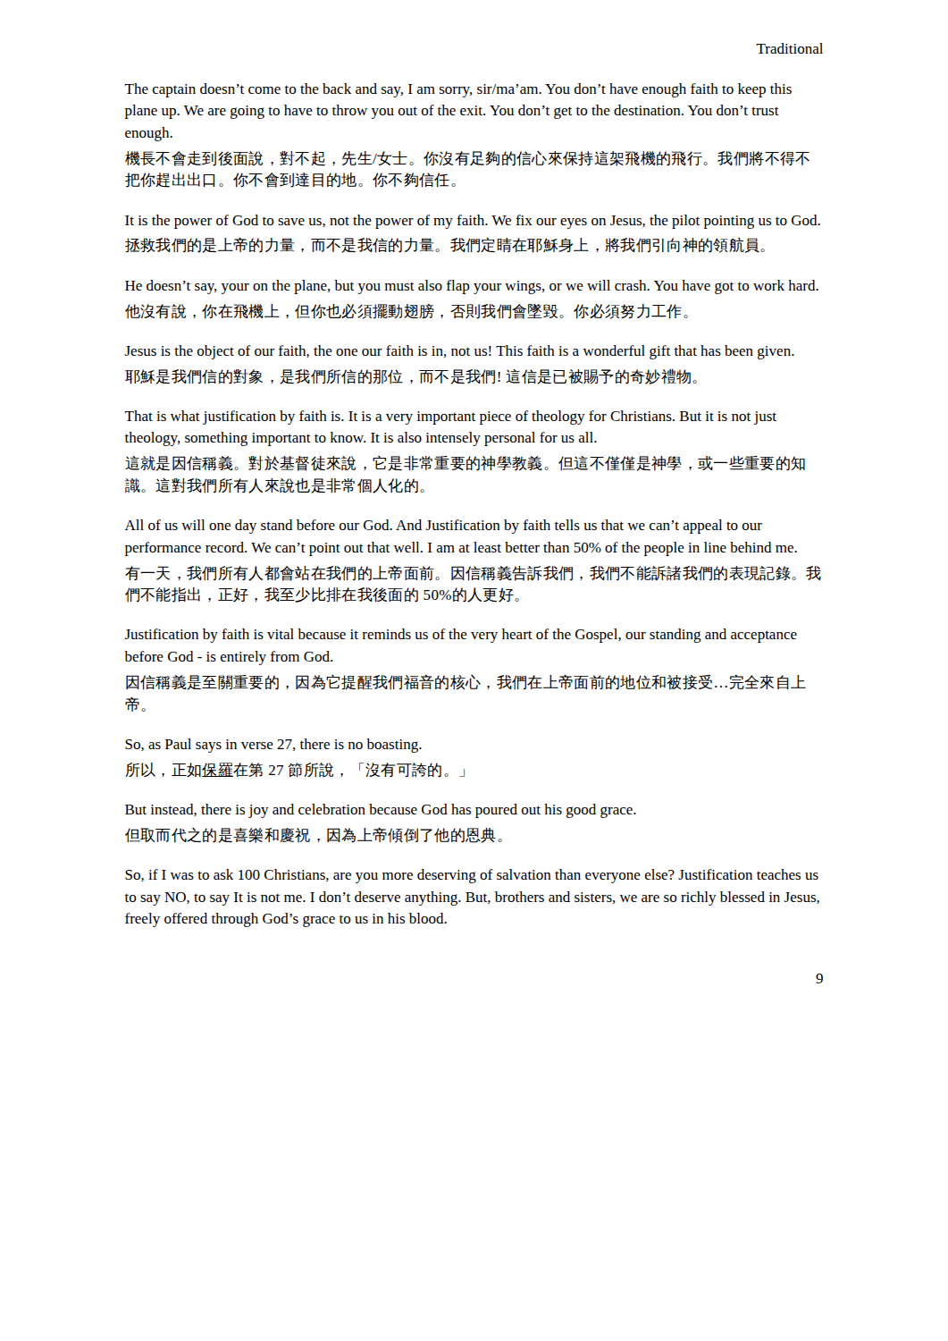Traditional
The captain doesn’t come to the back and say, I am sorry, sir/ma’am. You don’t have enough faith to keep this plane up. We are going to have to throw you out of the exit. You don’t get to the destination. You don’t trust enough.
機長不會走到後面說，對不起，先生/女士。你沒有足夠的信心來保持這架飛機的飛行。我們將不得不把你趕出出口。你不會到達目的地。你不夠信任。
It is the power of God to save us, not the power of my faith. We fix our eyes on Jesus, the pilot pointing us to God.
拯救我們的是上帝的力量，而不是我信的力量。我們定睛在耶穌身上，將我們引向神的領航員。
He doesn’t say, your on the plane, but you must also flap your wings, or we will crash. You have got to work hard.
他沒有說，你在飛機上，但你也必須擺動翅膀，否則我們會墜毀。你必須努力工作。
Jesus is the object of our faith, the one our faith is in, not us! This faith is a wonderful gift that has been given.
耶穌是我們信的對象，是我們所信的那位，而不是我們! 這信是已被賜予的奇妙禮物。
That is what justification by faith is. It is a very important piece of theology for Christians. But it is not just theology, something important to know. It is also intensely personal for us all.
這就是因信稱義。對於基督徒來說，它是非常重要的神學教義。但這不僅僅是神學，或一些重要的知識。這對我們所有人來說也是非常個人化的。
All of us will one day stand before our God. And Justification by faith tells us that we can’t appeal to our performance record. We can’t point out that well. I am at least better than 50% of the people in line behind me.
有一天，我們所有人都會站在我們的上帝面前。因信稱義告訴我們，我們不能訴諸我們的表現記錄。我們不能指出，正好，我至少比排在我後面的 50%的人更好。
Justification by faith is vital because it reminds us of the very heart of the Gospel, our standing and acceptance before God - is entirely from God.
因信稱義是至關重要的，因為它提醒我們福音的核心，我們在上帝面前的地位和被接受…完全來自上帝。
So, as Paul says in verse 27, there is no boasting.
所以，正如保羅在第 27 節所說，「沒有可誇的。」
But instead, there is joy and celebration because God has poured out his good grace.
但取而代之的是喜樂和慶祝，因為上帝傾倒了他的恩典。
So, if I was to ask 100 Christians, are you more deserving of salvation than everyone else? Justification teaches us to say NO, to say It is not me. I don’t deserve anything. But, brothers and sisters, we are so richly blessed in Jesus, freely offered through God’s grace to us in his blood.
9